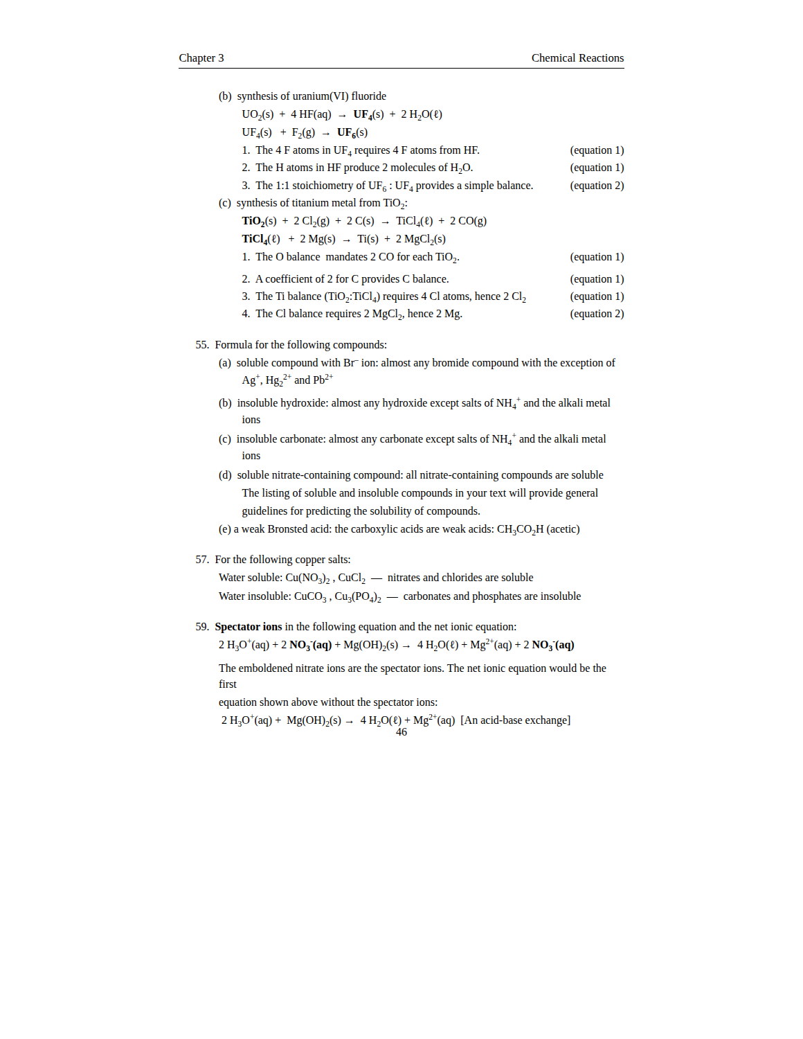Chapter 3 Chemical Reactions
(b) synthesis of uranium(VI) fluoride
UO2(s) + 4 HF(aq) → UF4(s) + 2 H2O(ℓ)
UF4(s) + F2(g) → UF6(s)
1. The 4 F atoms in UF4 requires 4 F atoms from HF. (equation 1)
2. The H atoms in HF produce 2 molecules of H2O. (equation 1)
3. The 1:1 stoichiometry of UF6 : UF4 provides a simple balance. (equation 2)
(c) synthesis of titanium metal from TiO2:
TiO2(s) + 2 Cl2(g) + 2 C(s) → TiCl4(ℓ) + 2 CO(g)
TiCl4(ℓ) + 2 Mg(s) → Ti(s) + 2 MgCl2(s)
1. The O balance mandates 2 CO for each TiO2. (equation 1)
2. A coefficient of 2 for C provides C balance. (equation 1)
3. The Ti balance (TiO2:TiCl4) requires 4 Cl atoms, hence 2 Cl2 (equation 1)
4. The Cl balance requires 2 MgCl2, hence 2 Mg. (equation 2)
55. Formula for the following compounds:
(a) soluble compound with Br– ion: almost any bromide compound with the exception of
Ag+, Hg22+ and Pb2+
(b) insoluble hydroxide: almost any hydroxide except salts of NH4+ and the alkali metal ions
(c) insoluble carbonate: almost any carbonate except salts of NH4+ and the alkali metal ions
(d) soluble nitrate-containing compound: all nitrate-containing compounds are soluble
The listing of soluble and insoluble compounds in your text will provide general
guidelines for predicting the solubility of compounds.
(e) a weak Bronsted acid: the carboxylic acids are weak acids: CH3CO2H (acetic)
57. For the following copper salts:
Water soluble: Cu(NO3)2 , CuCl2 — nitrates and chlorides are soluble
Water insoluble: CuCO3 , Cu3(PO4)2 — carbonates and phosphates are insoluble
59. Spectator ions in the following equation and the net ionic equation:
2 H3O+(aq) + 2 NO3-(aq) + Mg(OH)2(s) → 4 H2O(ℓ) + Mg2+(aq) + 2 NO3-(aq)
The emboldened nitrate ions are the spectator ions. The net ionic equation would be the first
equation shown above without the spectator ions:
2 H3O+(aq) + Mg(OH)2(s) → 4 H2O(ℓ) + Mg2+(aq) [An acid-base exchange]
46